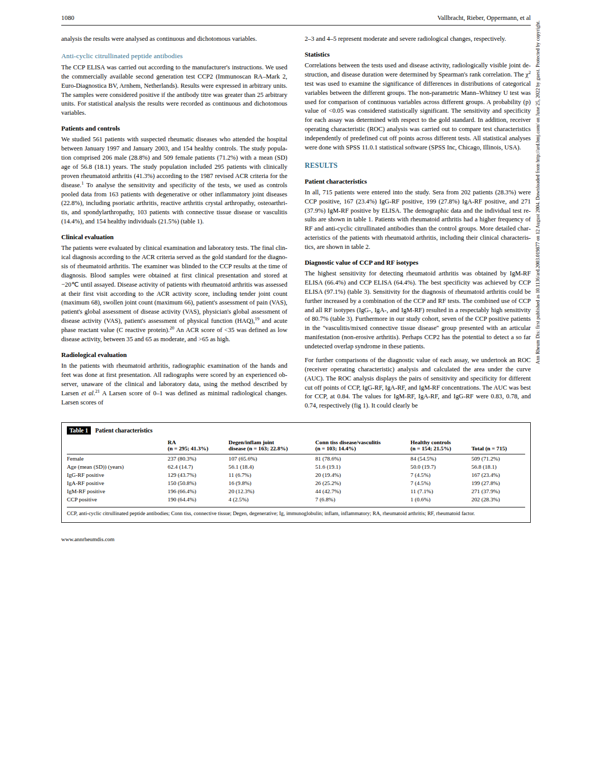Ann Rheum Dis: first published as 10.1136/ard.2003.019877 on 12 August 2004. Downloaded from http://ard.bmj.com/ on June 25, 2022 by guest. Protected by copyright.
1080 Vallbracht, Rieber, Oppermann, et al
analysis the results were analysed as continuous and dichotomous variables.
Anti-cyclic citrullinated peptide antibodies
The CCP ELISA was carried out according to the manufacturer's instructions. We used the commercially available second generation test CCP2 (Immunoscan RA–Mark 2, Euro-Diagnostica BV, Arnhem, Netherlands). Results were expressed in arbitrary units. The samples were considered positive if the antibody titre was greater than 25 arbitrary units. For statistical analysis the results were recorded as continuous and dichotomous variables.
Patients and controls
We studied 561 patients with suspected rheumatic diseases who attended the hospital between January 1997 and January 2003, and 154 healthy controls. The study population comprised 206 male (28.8%) and 509 female patients (71.2%) with a mean (SD) age of 56.8 (18.1) years. The study population included 295 patients with clinically proven rheumatoid arthritis (41.3%) according to the 1987 revised ACR criteria for the disease.1 To analyse the sensitivity and specificity of the tests, we used as controls pooled data from 163 patients with degenerative or other inflammatory joint diseases (22.8%), including psoriatic arthritis, reactive arthritis crystal arthropathy, osteoarthritis, and spondylarthropathy, 103 patients with connective tissue disease or vasculitis (14.4%), and 154 healthy individuals (21.5%) (table 1).
Clinical evaluation
The patients were evaluated by clinical examination and laboratory tests. The final clinical diagnosis according to the ACR criteria served as the gold standard for the diagnosis of rheumatoid arthritis. The examiner was blinded to the CCP results at the time of diagnosis. Blood samples were obtained at first clinical presentation and stored at −20℃ until assayed. Disease activity of patients with rheumatoid arthritis was assessed at their first visit according to the ACR activity score, including tender joint count (maximum 68), swollen joint count (maximum 66), patient's assessment of pain (VAS), patient's global assessment of disease activity (VAS), physician's global assessment of disease activity (VAS), patient's assessment of physical function (HAQ),19 and acute phase reactant value (C reactive protein).20 An ACR score of <35 was defined as low disease activity, between 35 and 65 as moderate, and >65 as high.
Radiological evaluation
In the patients with rheumatoid arthritis, radiographic examination of the hands and feet was done at first presentation. All radiographs were scored by an experienced observer, unaware of the clinical and laboratory data, using the method described by Larsen et al.21 A Larsen score of 0–1 was defined as minimal radiological changes. Larsen scores of
2–3 and 4–5 represent moderate and severe radiological changes, respectively.
Statistics
Correlations between the tests used and disease activity, radiologically visible joint destruction, and disease duration were determined by Spearman's rank correlation. The χ2 test was used to examine the significance of differences in distributions of categorical variables between the different groups. The non-parametric Mann–Whitney U test was used for comparison of continuous variables across different groups. A probability (p) value of <0.05 was considered statistically significant. The sensitivity and specificity for each assay was determined with respect to the gold standard. In addition, receiver operating characteristic (ROC) analysis was carried out to compare test characteristics independently of predefined cut off points across different tests. All statistical analyses were done with SPSS 11.0.1 statistical software (SPSS Inc, Chicago, Illinois, USA).
RESULTS
Patient characteristics
In all, 715 patients were entered into the study. Sera from 202 patients (28.3%) were CCP positive, 167 (23.4%) IgG-RF positive, 199 (27.8%) IgA-RF positive, and 271 (37.9%) IgM-RF positive by ELISA. The demographic data and the individual test results are shown in table 1. Patients with rheumatoid arthritis had a higher frequency of RF and anti-cyclic citrullinated antibodies than the control groups. More detailed characteristics of the patients with rheumatoid arthritis, including their clinical characteristics, are shown in table 2.
Diagnostic value of CCP and RF isotypes
The highest sensitivity for detecting rheumatoid arthritis was obtained by IgM-RF ELISA (66.4%) and CCP ELISA (64.4%). The best specificity was achieved by CCP ELISA (97.1%) (table 3). Sensitivity for the diagnosis of rheumatoid arthritis could be further increased by a combination of the CCP and RF tests. The combined use of CCP and all RF isotypes (IgG-, IgA-, and IgM-RF) resulted in a respectably high sensitivity of 80.7% (table 3). Furthermore in our study cohort, seven of the CCP positive patients in the ''vasculitis/mixed connective tissue disease'' group presented with an articular manifestation (non-erosive arthritis). Perhaps CCP2 has the potential to detect a so far undetected overlap syndrome in these patients.
For further comparisons of the diagnostic value of each assay, we undertook an ROC (receiver operating characteristic) analysis and calculated the area under the curve (AUC). The ROC analysis displays the pairs of sensitivity and specificity for different cut off points of CCP, IgG-RF, IgA-RF, and IgM-RF concentrations. The AUC was best for CCP, at 0.84. The values for IgM-RF, IgA-RF, and IgG-RF were 0.83, 0.78, and 0.74, respectively (fig 1). It could clearly be
Table 1 Patient characteristics
| | RA (n = 295; 41.3%) | Degen/inflam joint disease (n = 163; 22.8%) | Conn tiss disease/vasculitis (n = 103; 14.4%) | Healthy controls (n = 154; 21.5%) | Total (n = 715) |
| --- | --- | --- | --- | --- | --- |
| Female | 237 (80.3%) | 107 (65.6%) | 81 (78.6%) | 84 (54.5%) | 509 (71.2%) |
| Age (mean (SD)) (years) | 62.4 (14.7) | 56.1 (18.4) | 51.6 (19.1) | 50.0 (19.7) | 56.8 (18.1) |
| IgG-RF positive | 129 (43.7%) | 11 (6.7%) | 20 (19.4%) | 7 (4.5%) | 167 (23.4%) |
| IgA-RF positive | 150 (50.8%) | 16 (9.8%) | 26 (25.2%) | 7 (4.5%) | 199 (27.8%) |
| IgM-RF positive | 196 (66.4%) | 20 (12.3%) | 44 (42.7%) | 11 (7.1%) | 271 (37.9%) |
| CCP positive | 190 (64.4%) | 4 (2.5%) | 7 (6.8%) | 1 (0.6%) | 202 (28.3%) |
CCP, anti-cyclic citrullinated peptide antibodies; Conn tiss, connective tissue; Degen, degenerative; Ig, immunoglobulin; inflam, inflammatory; RA, rheumatoid arthritis; RF, rheumatoid factor.
www.annrheumdis.com